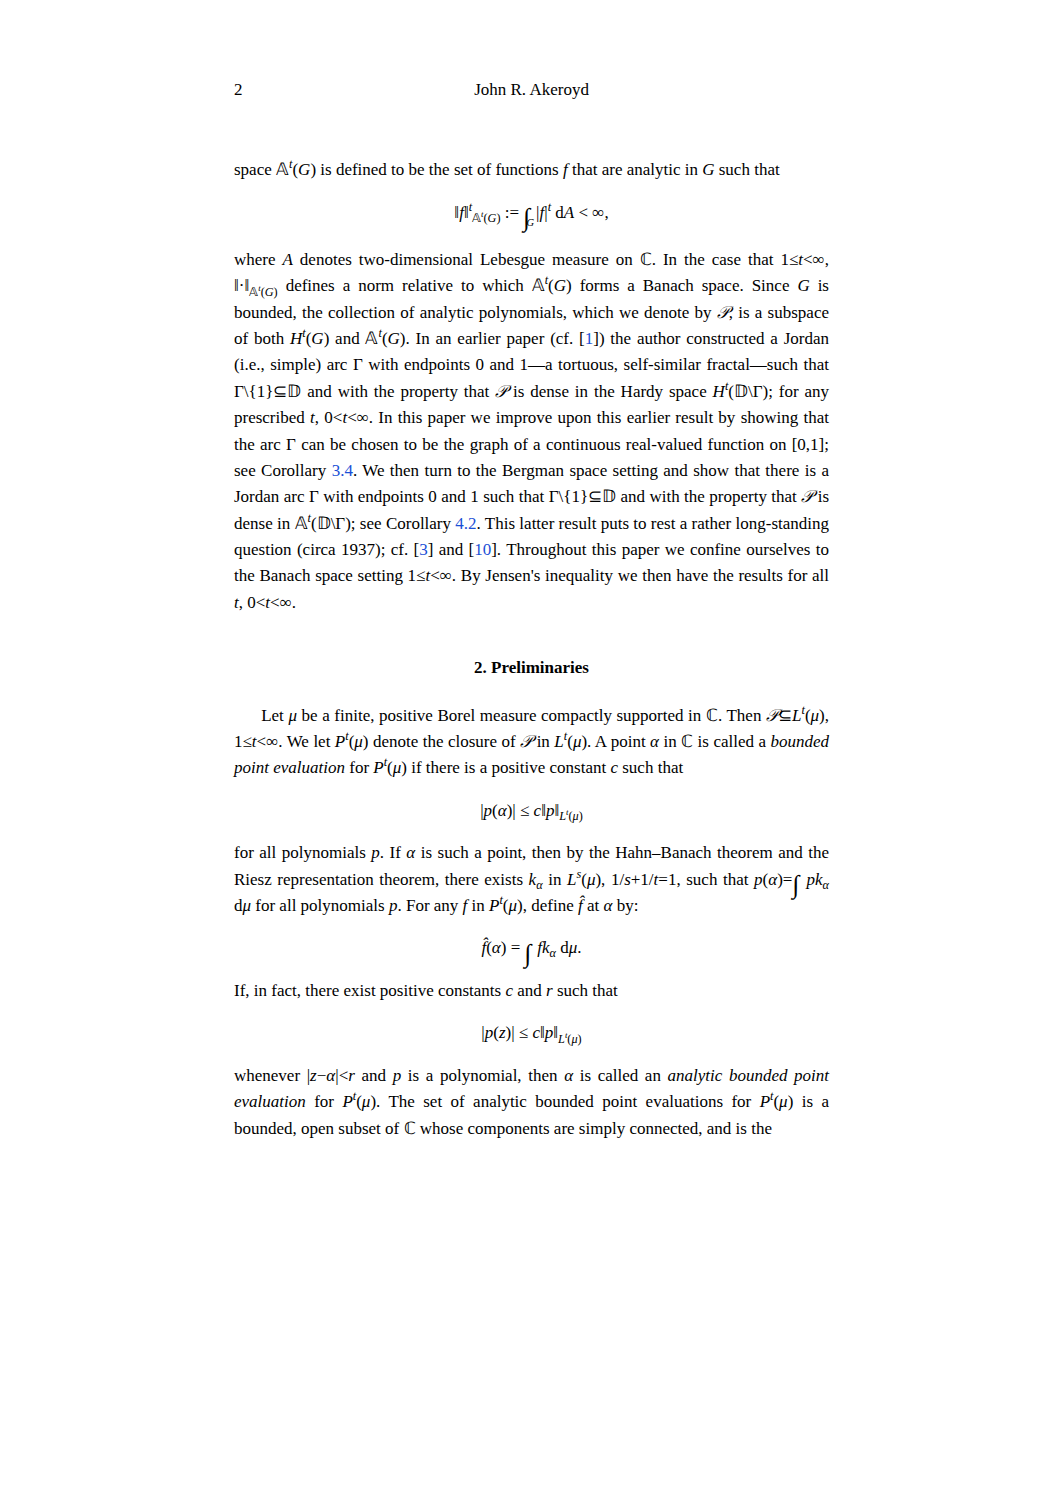2 John R. Akeroyd
space 𝔸t(G) is defined to be the set of functions f that are analytic in G such that
‖f‖t𝔸t(G) := ∫G|f|t dA < ∞,
where A denotes two-dimensional Lebesgue measure on ℂ. In the case that 1≤t<∞, ‖·‖𝔸t(G) defines a norm relative to which 𝔸t(G) forms a Banach space. Since G is bounded, the collection of analytic polynomials, which we denote by 𝒫, is a subspace of both Ht(G) and 𝔸t(G). In an earlier paper (cf. [1]) the author constructed a Jordan (i.e., simple) arc Γ with endpoints 0 and 1—a tortuous, self-similar fractal—such that Γ\{1}⊆𝔻 and with the property that 𝒫 is dense in the Hardy space Ht(𝔻\Γ); for any prescribed t, 0<t<∞. In this paper we improve upon this earlier result by showing that the arc Γ can be chosen to be the graph of a continuous real-valued function on [0,1]; see Corollary 3.4. We then turn to the Bergman space setting and show that there is a Jordan arc Γ with endpoints 0 and 1 such that Γ\{1}⊆𝔻 and with the property that 𝒫 is dense in 𝔸t(𝔻\Γ); see Corollary 4.2. This latter result puts to rest a rather long-standing question (circa 1937); cf. [3] and [10]. Throughout this paper we confine ourselves to the Banach space setting 1≤t<∞. By Jensen's inequality we then have the results for all t, 0<t<∞.
2. Preliminaries
Let μ be a finite, positive Borel measure compactly supported in ℂ. Then 𝒫⊆Lt(μ), 1≤t<∞. We let Pt(μ) denote the closure of 𝒫 in Lt(μ). A point α in ℂ is called a bounded point evaluation for Pt(μ) if there is a positive constant c such that
|p(α)| ≤ c‖p‖Lt(μ)
for all polynomials p. If α is such a point, then by the Hahn–Banach theorem and the Riesz representation theorem, there exists kα in Ls(μ), 1/s+1/t=1, such that p(α)=∫ pkα dμ for all polynomials p. For any f in Pt(μ), define f̂ at α by:
f̂(α) = ∫ fkα dμ.
If, in fact, there exist positive constants c and r such that
|p(z)| ≤ c‖p‖Lt(μ)
whenever |z−α|<r and p is a polynomial, then α is called an analytic bounded point evaluation for Pt(μ). The set of analytic bounded point evaluations for Pt(μ) is a bounded, open subset of ℂ whose components are simply connected, and is the